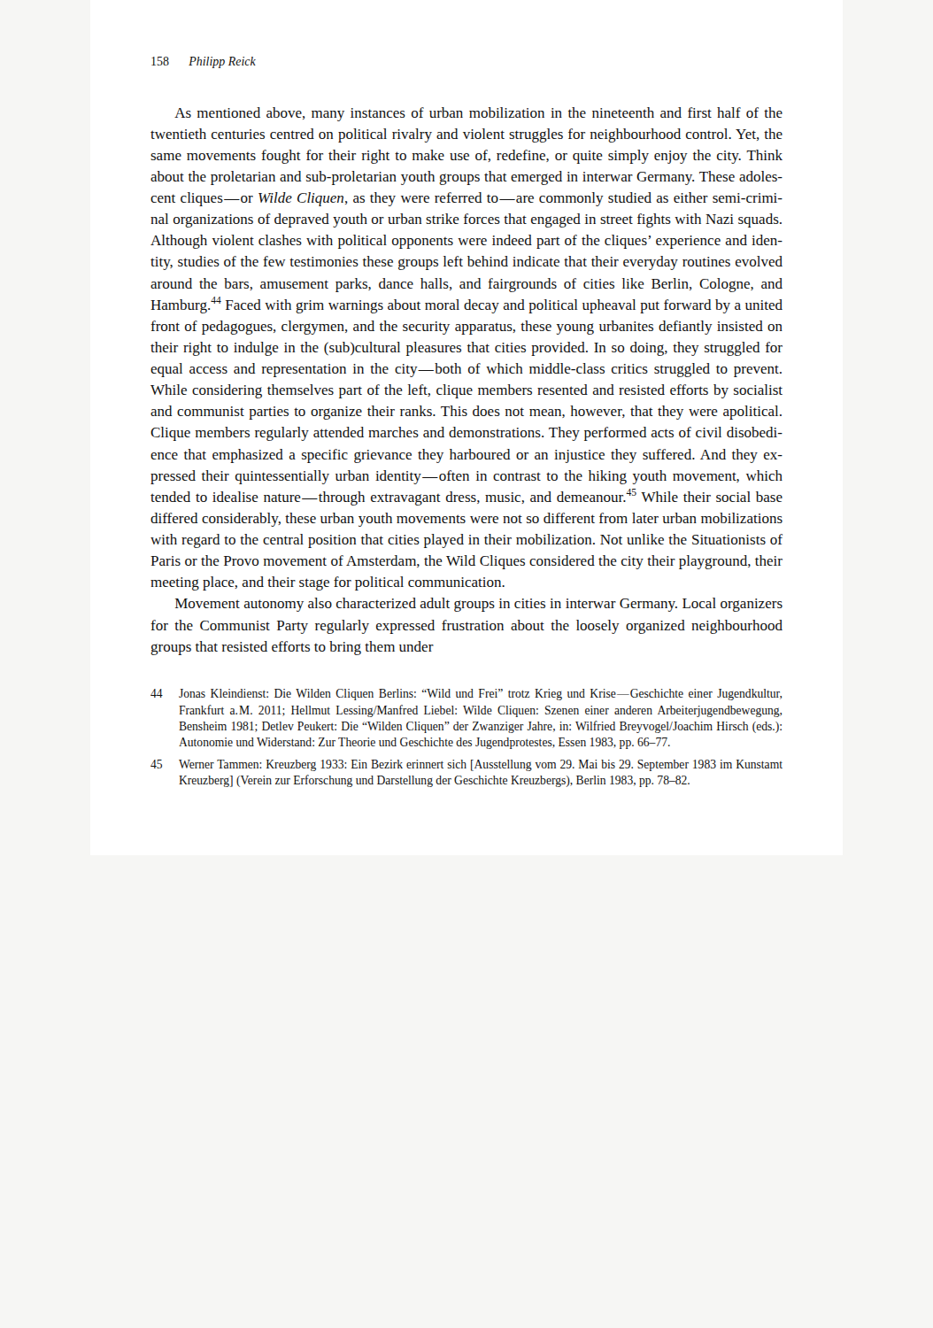158 Philipp Reick
As mentioned above, many instances of urban mobilization in the nineteenth and first half of the twentieth centuries centred on political rivalry and violent struggles for neighbourhood control. Yet, the same movements fought for their right to make use of, redefine, or quite simply enjoy the city. Think about the proletarian and sub-proletarian youth groups that emerged in interwar Germany. These adolescent cliques — or Wilde Cliquen, as they were referred to — are commonly studied as either semi-criminal organizations of depraved youth or urban strike forces that engaged in street fights with Nazi squads. Although violent clashes with political opponents were indeed part of the cliques’ experience and identity, studies of the few testimonies these groups left behind indicate that their everyday routines evolved around the bars, amusement parks, dance halls, and fairgrounds of cities like Berlin, Cologne, and Hamburg.44 Faced with grim warnings about moral decay and political upheaval put forward by a united front of pedagogues, clergymen, and the security apparatus, these young urbanites defiantly insisted on their right to indulge in the (sub)cultural pleasures that cities provided. In so doing, they struggled for equal access and representation in the city — both of which middle-class critics struggled to prevent. While considering themselves part of the left, clique members resented and resisted efforts by socialist and communist parties to organize their ranks. This does not mean, however, that they were apolitical. Clique members regularly attended marches and demonstrations. They performed acts of civil disobedience that emphasized a specific grievance they harboured or an injustice they suffered. And they expressed their quintessentially urban identity — often in contrast to the hiking youth movement, which tended to idealise nature — through extravagant dress, music, and demeanour.45 While their social base differed considerably, these urban youth movements were not so different from later urban mobilizations with regard to the central position that cities played in their mobilization. Not unlike the Situationists of Paris or the Provo movement of Amsterdam, the Wild Cliques considered the city their playground, their meeting place, and their stage for political communication.
Movement autonomy also characterized adult groups in cities in interwar Germany. Local organizers for the Communist Party regularly expressed frustration about the loosely organized neighbourhood groups that resisted efforts to bring them under
44 Jonas Kleindienst: Die Wilden Cliquen Berlins: “Wild und Frei” trotz Krieg und Krise — Geschichte einer Jugendkultur, Frankfurt a. M. 2011; Hellmut Lessing/Manfred Liebel: Wilde Cliquen: Szenen einer anderen Arbeiterjugendbewegung, Bensheim 1981; Detlev Peukert: Die “Wilden Cliquen” der Zwanziger Jahre, in: Wilfried Breyvogel/Joachim Hirsch (eds.): Autonomie und Widerstand: Zur Theorie und Geschichte des Jugendprotestes, Essen 1983, pp. 66–77.
45 Werner Tammen: Kreuzberg 1933: Ein Bezirk erinnert sich [Ausstellung vom 29. Mai bis 29. September 1983 im Kunstamt Kreuzberg] (Verein zur Erforschung und Darstellung der Geschichte Kreuzbergs), Berlin 1983, pp. 78–82.